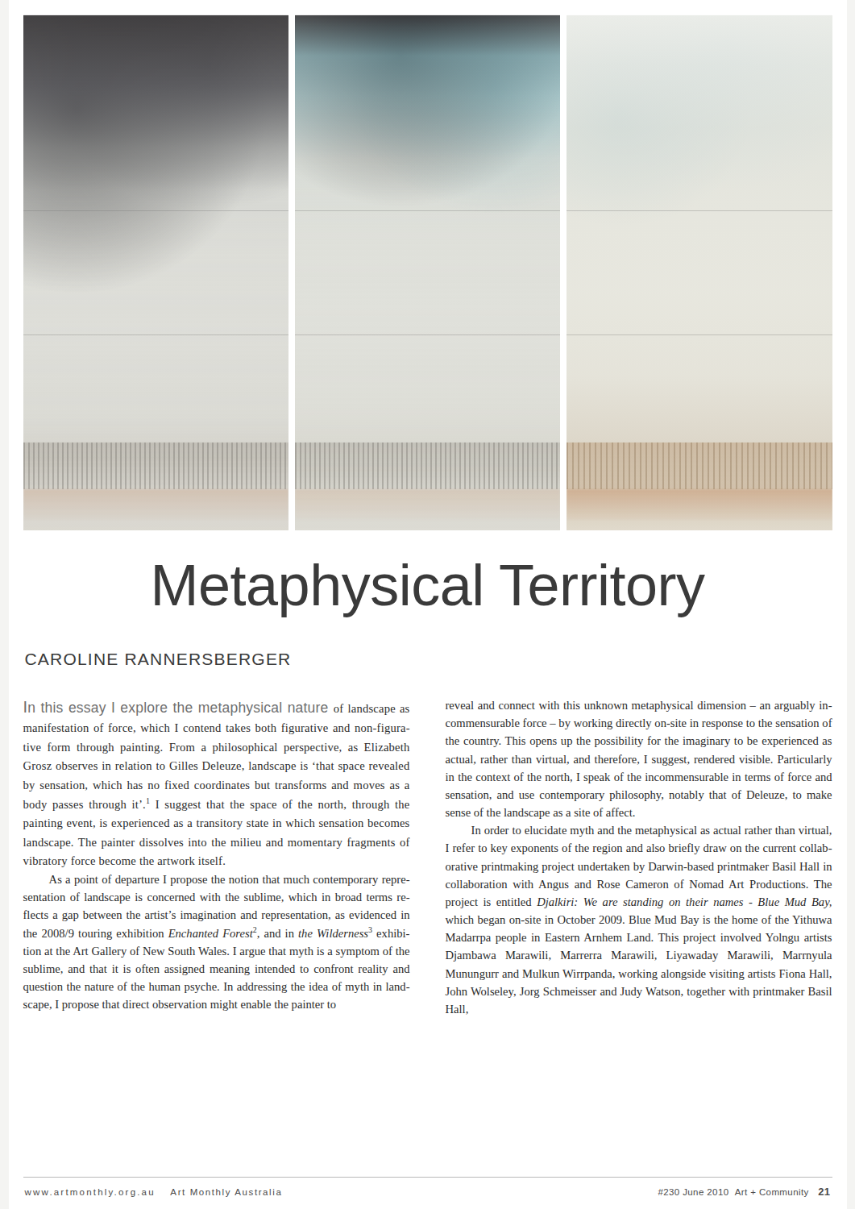Metaphysical Territory
Caroline Rannersberger
In this essay I explore the metaphysical nature of landscape as manifestation of force, which I contend takes both figurative and non-figurative form through painting. From a philosophical perspective, as Elizabeth Grosz observes in relation to Gilles Deleuze, landscape is ‘that space revealed by sensation, which has no fixed coordinates but transforms and moves as a body passes through it’.1 I suggest that the space of the north, through the painting event, is experienced as a transitory state in which sensation becomes landscape. The painter dissolves into the milieu and momentary fragments of vibratory force become the artwork itself.
As a point of departure I propose the notion that much contemporary representation of landscape is concerned with the sublime, which in broad terms reflects a gap between the artist’s imagination and representation, as evidenced in the 2008/9 touring exhibition Enchanted Forest2, and in the Wilderness3 exhibition at the Art Gallery of New South Wales. I argue that myth is a symptom of the sublime, and that it is often assigned meaning intended to confront reality and question the nature of the human psyche. In addressing the idea of myth in landscape, I propose that direct observation might enable the painter to
reveal and connect with this unknown metaphysical dimension – an arguably incommensurable force – by working directly on-site in response to the sensation of the country. This opens up the possibility for the imaginary to be experienced as actual, rather than virtual, and therefore, I suggest, rendered visible. Particularly in the context of the north, I speak of the incommensurable in terms of force and sensation, and use contemporary philosophy, notably that of Deleuze, to make sense of the landscape as a site of affect.
In order to elucidate myth and the metaphysical as actual rather than virtual, I refer to key exponents of the region and also briefly draw on the current collaborative printmaking project undertaken by Darwin-based printmaker Basil Hall in collaboration with Angus and Rose Cameron of Nomad Art Productions. The project is entitled Djalkiri: We are standing on their names - Blue Mud Bay, which began on-site in October 2009. Blue Mud Bay is the home of the Yithuwa Madarrpa people in Eastern Arnhem Land. This project involved Yolngu artists Djambawa Marawili, Marrerra Marawili, Liyawaday Marawili, Marrnyula Munungurr and Mulkun Wirrpanda, working alongside visiting artists Fiona Hall, John Wolseley, Jorg Schmeisser and Judy Watson, together with printmaker Basil Hall,
www.artmonthly.org.au Art Monthly Australia
#230 June 2010 Art + Community 21